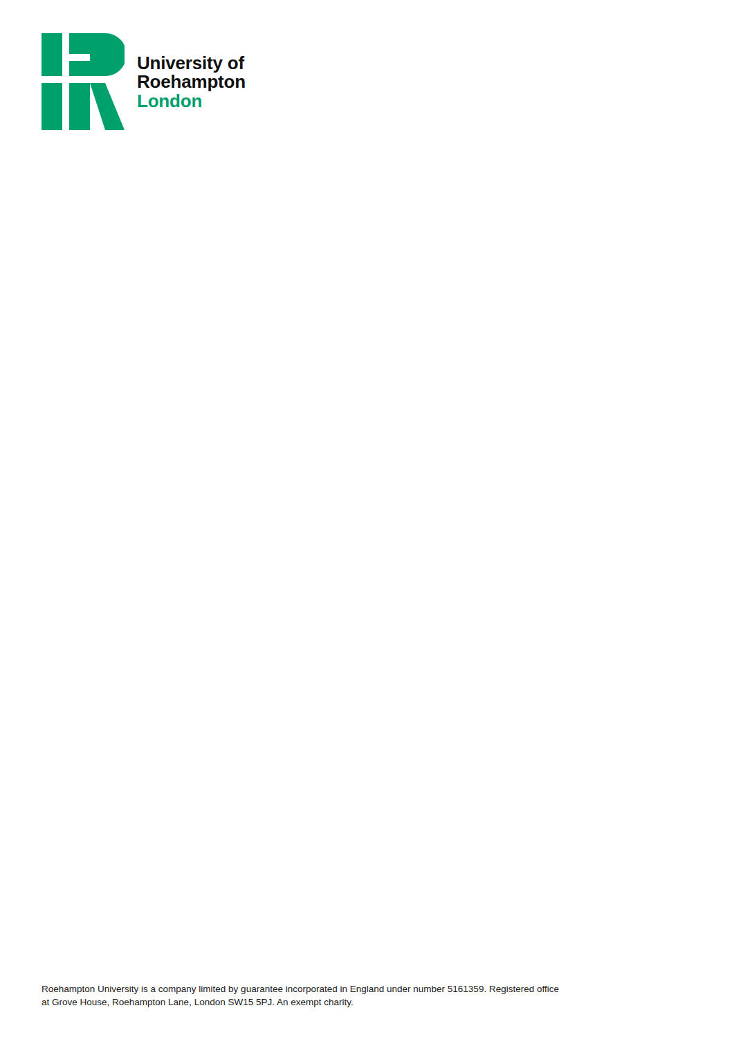University of
Roehampton
London
Roehampton University is a company limited by guarantee incorporated in England under number 5161359. Registered office at Grove House, Roehampton Lane, London SW15 5PJ. An exempt charity.